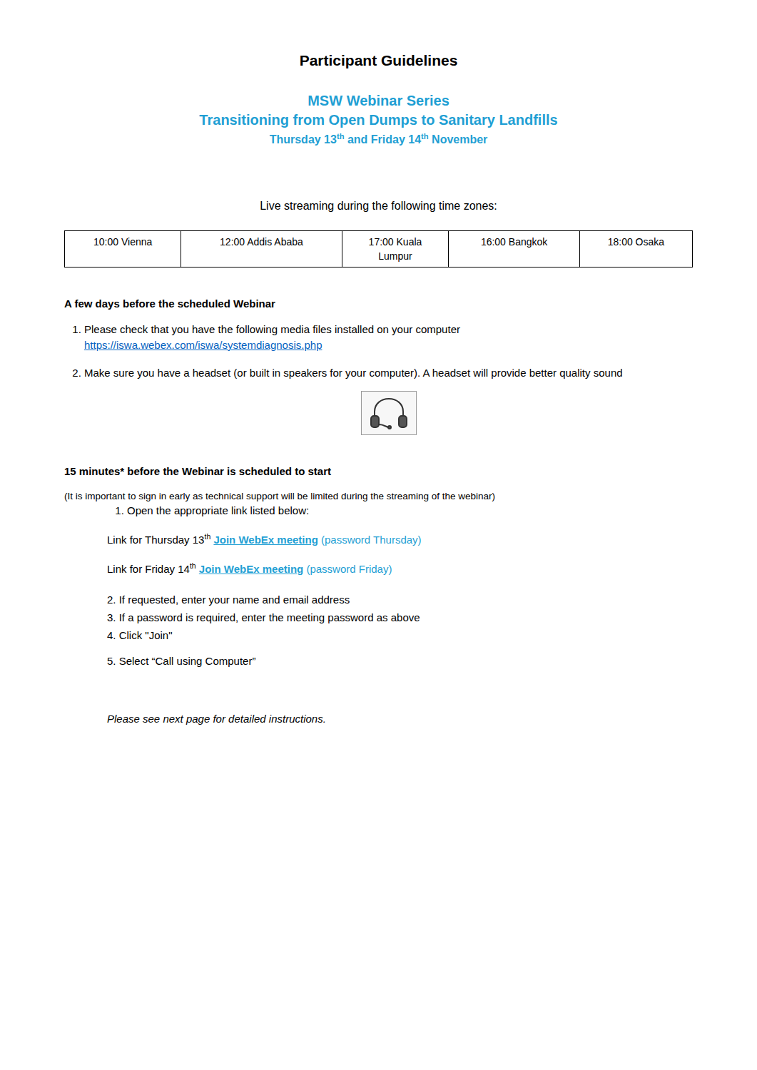Participant Guidelines
MSW Webinar Series Transitioning from Open Dumps to Sanitary Landfills Thursday 13th and Friday 14th November
Live streaming during the following time zones:
| 10:00 Vienna | 12:00 Addis Ababa | 17:00 Kuala Lumpur | 16:00 Bangkok | 18:00 Osaka |
A few days before the scheduled Webinar
Please check that you have the following media files installed on your computer
https://iswa.webex.com/iswa/systemdiagnosis.php
Make sure you have a headset (or built in speakers for your computer). A headset will provide better quality sound
15 minutes* before the Webinar is scheduled to start
(It is important to sign in early as technical support will be limited during the streaming of the webinar)
Open the appropriate link listed below:
Link for Thursday 13th Join WebEx meeting (password Thursday)
Link for Friday 14th Join WebEx meeting (password Friday)
2. If requested, enter your name and email address
3. If a password is required, enter the meeting password as above
4. Click "Join"
5. Select “Call using Computer”
Please see next page for detailed instructions.